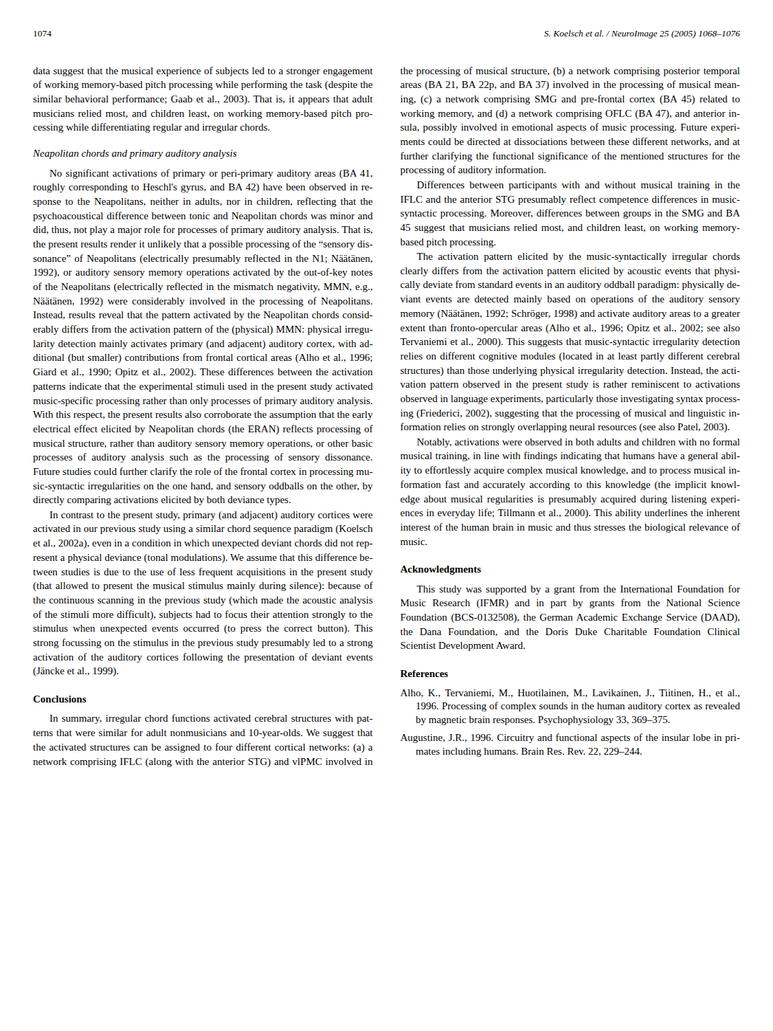1074 S. Koelsch et al. / NeuroImage 25 (2005) 1068–1076
data suggest that the musical experience of subjects led to a stronger engagement of working memory-based pitch processing while performing the task (despite the similar behavioral performance; Gaab et al., 2003). That is, it appears that adult musicians relied most, and children least, on working memory-based pitch processing while differentiating regular and irregular chords.
Neapolitan chords and primary auditory analysis
No significant activations of primary or peri-primary auditory areas (BA 41, roughly corresponding to Heschl's gyrus, and BA 42) have been observed in response to the Neapolitans, neither in adults, nor in children, reflecting that the psychoacoustical difference between tonic and Neapolitan chords was minor and did, thus, not play a major role for processes of primary auditory analysis. That is, the present results render it unlikely that a possible processing of the “sensory dissonance” of Neapolitans (electrically presumably reflected in the N1; Näätänen, 1992), or auditory sensory memory operations activated by the out-of-key notes of the Neapolitans (electrically reflected in the mismatch negativity, MMN, e.g., Näätänen, 1992) were considerably involved in the processing of Neapolitans. Instead, results reveal that the pattern activated by the Neapolitan chords considerably differs from the activation pattern of the (physical) MMN: physical irregularity detection mainly activates primary (and adjacent) auditory cortex, with additional (but smaller) contributions from frontal cortical areas (Alho et al., 1996; Giard et al., 1990; Opitz et al., 2002). These differences between the activation patterns indicate that the experimental stimuli used in the present study activated music-specific processing rather than only processes of primary auditory analysis. With this respect, the present results also corroborate the assumption that the early electrical effect elicited by Neapolitan chords (the ERAN) reflects processing of musical structure, rather than auditory sensory memory operations, or other basic processes of auditory analysis such as the processing of sensory dissonance. Future studies could further clarify the role of the frontal cortex in processing music-syntactic irregularities on the one hand, and sensory oddballs on the other, by directly comparing activations elicited by both deviance types.
In contrast to the present study, primary (and adjacent) auditory cortices were activated in our previous study using a similar chord sequence paradigm (Koelsch et al., 2002a), even in a condition in which unexpected deviant chords did not represent a physical deviance (tonal modulations). We assume that this difference between studies is due to the use of less frequent acquisitions in the present study (that allowed to present the musical stimulus mainly during silence): because of the continuous scanning in the previous study (which made the acoustic analysis of the stimuli more difficult), subjects had to focus their attention strongly to the stimulus when unexpected events occurred (to press the correct button). This strong focussing on the stimulus in the previous study presumably led to a strong activation of the auditory cortices following the presentation of deviant events (Jäncke et al., 1999).
Conclusions
In summary, irregular chord functions activated cerebral structures with patterns that were similar for adult nonmusicians and 10-year-olds. We suggest that the activated structures can be assigned to four different cortical networks: (a) a network comprising IFLC (along with the anterior STG) and vlPMC involved in the processing of musical structure, (b) a network comprising posterior temporal areas (BA 21, BA 22p, and BA 37) involved in the processing of musical meaning, (c) a network comprising SMG and pre-frontal cortex (BA 45) related to working memory, and (d) a network comprising OFLC (BA 47), and anterior insula, possibly involved in emotional aspects of music processing. Future experiments could be directed at dissociations between these different networks, and at further clarifying the functional significance of the mentioned structures for the processing of auditory information.
Differences between participants with and without musical training in the IFLC and the anterior STG presumably reflect competence differences in music-syntactic processing. Moreover, differences between groups in the SMG and BA 45 suggest that musicians relied most, and children least, on working memory-based pitch processing.
The activation pattern elicited by the music-syntactically irregular chords clearly differs from the activation pattern elicited by acoustic events that physically deviate from standard events in an auditory oddball paradigm: physically deviant events are detected mainly based on operations of the auditory sensory memory (Näätänen, 1992; Schröger, 1998) and activate auditory areas to a greater extent than fronto-opercular areas (Alho et al., 1996; Opitz et al., 2002; see also Tervaniemi et al., 2000). This suggests that music-syntactic irregularity detection relies on different cognitive modules (located in at least partly different cerebral structures) than those underlying physical irregularity detection. Instead, the activation pattern observed in the present study is rather reminiscent to activations observed in language experiments, particularly those investigating syntax processing (Friederici, 2002), suggesting that the processing of musical and linguistic information relies on strongly overlapping neural resources (see also Patel, 2003).
Notably, activations were observed in both adults and children with no formal musical training, in line with findings indicating that humans have a general ability to effortlessly acquire complex musical knowledge, and to process musical information fast and accurately according to this knowledge (the implicit knowledge about musical regularities is presumably acquired during listening experiences in everyday life; Tillmann et al., 2000). This ability underlines the inherent interest of the human brain in music and thus stresses the biological relevance of music.
Acknowledgments
This study was supported by a grant from the International Foundation for Music Research (IFMR) and in part by grants from the National Science Foundation (BCS-0132508), the German Academic Exchange Service (DAAD), the Dana Foundation, and the Doris Duke Charitable Foundation Clinical Scientist Development Award.
References
Alho, K., Tervaniemi, M., Huotilainen, M., Lavikainen, J., Tiitinen, H., et al., 1996. Processing of complex sounds in the human auditory cortex as revealed by magnetic brain responses. Psychophysiology 33, 369–375.
Augustine, J.R., 1996. Circuitry and functional aspects of the insular lobe in primates including humans. Brain Res. Rev. 22, 229–244.